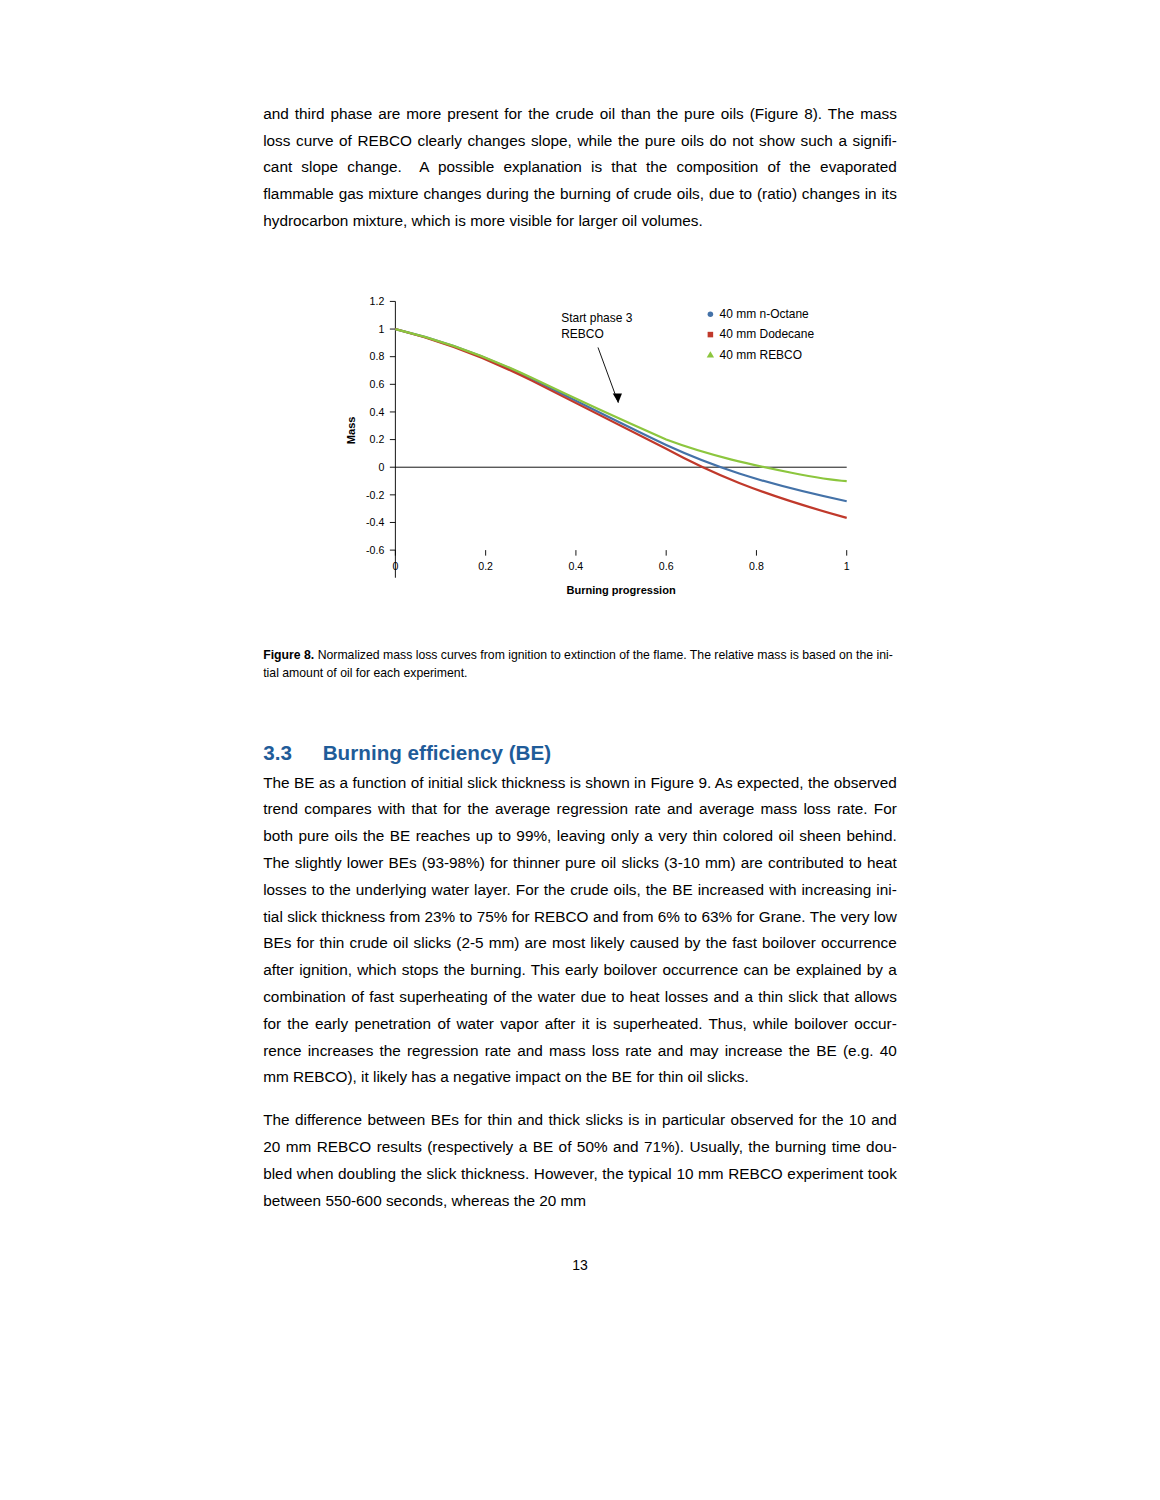and third phase are more present for the crude oil than the pure oils (Figure 8). The mass loss curve of REBCO clearly changes slope, while the pure oils do not show such a significant slope change. A possible explanation is that the composition of the evaporated flammable gas mixture changes during the burning of crude oils, due to (ratio) changes in its hydrocarbon mixture, which is more visible for larger oil volumes.
1.2 1 0.8 0.6 0.4 0.2 0 -0.2 -0.4 -0.6 0 0.2 0.4 0.6 0.8 1 Burning progression Mass Start phase 3 REBCO 40 mm n-Octane 40 mm Dodecane 40 mm REBCO
Figure 8. Normalized mass loss curves from ignition to extinction of the flame. The relative mass is based on the initial amount of oil for each experiment.
3.3 Burning efficiency (BE)
The BE as a function of initial slick thickness is shown in Figure 9. As expected, the observed trend compares with that for the average regression rate and average mass loss rate. For both pure oils the BE reaches up to 99%, leaving only a very thin colored oil sheen behind. The slightly lower BEs (93-98%) for thinner pure oil slicks (3-10 mm) are contributed to heat losses to the underlying water layer. For the crude oils, the BE increased with increasing initial slick thickness from 23% to 75% for REBCO and from 6% to 63% for Grane. The very low BEs for thin crude oil slicks (2-5 mm) are most likely caused by the fast boilover occurrence after ignition, which stops the burning. This early boilover occurrence can be explained by a combination of fast superheating of the water due to heat losses and a thin slick that allows for the early penetration of water vapor after it is superheated. Thus, while boilover occurrence increases the regression rate and mass loss rate and may increase the BE (e.g. 40 mm REBCO), it likely has a negative impact on the BE for thin oil slicks.
The difference between BEs for thin and thick slicks is in particular observed for the 10 and 20 mm REBCO results (respectively a BE of 50% and 71%). Usually, the burning time doubled when doubling the slick thickness. However, the typical 10 mm REBCO experiment took between 550-600 seconds, whereas the 20 mm
13